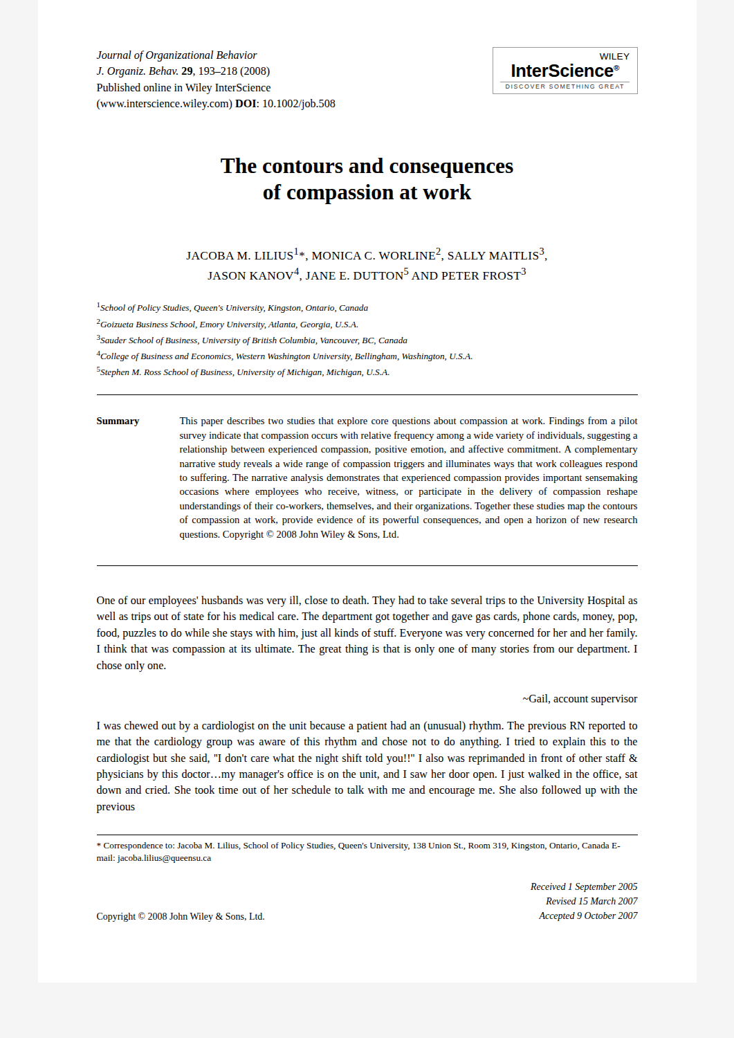Journal of Organizational Behavior
J. Organiz. Behav. 29, 193–218 (2008)
Published online in Wiley InterScience
(www.interscience.wiley.com) DOI: 10.1002/job.508
WILEY InterScience® DISCOVER SOMETHING GREAT
The contours and consequences
of compassion at work
JACOBA M. LILIUS1*, MONICA C. WORLINE2, SALLY MAITLIS3,
JASON KANOV4, JANE E. DUTTON5 AND PETER FROST3
1School of Policy Studies, Queen's University, Kingston, Ontario, Canada
2Goizueta Business School, Emory University, Atlanta, Georgia, U.S.A.
3Sauder School of Business, University of British Columbia, Vancouver, BC, Canada
4College of Business and Economics, Western Washington University, Bellingham, Washington, U.S.A.
5Stephen M. Ross School of Business, University of Michigan, Michigan, U.S.A.
Summary
This paper describes two studies that explore core questions about compassion at work. Findings from a pilot survey indicate that compassion occurs with relative frequency among a wide variety of individuals, suggesting a relationship between experienced compassion, positive emotion, and affective commitment. A complementary narrative study reveals a wide range of compassion triggers and illuminates ways that work colleagues respond to suffering. The narrative analysis demonstrates that experienced compassion provides important sensemaking occasions where employees who receive, witness, or participate in the delivery of compassion reshape understandings of their co-workers, themselves, and their organizations. Together these studies map the contours of compassion at work, provide evidence of its powerful consequences, and open a horizon of new research questions. Copyright © 2008 John Wiley & Sons, Ltd.
One of our employees' husbands was very ill, close to death. They had to take several trips to the University Hospital as well as trips out of state for his medical care. The department got together and gave gas cards, phone cards, money, pop, food, puzzles to do while she stays with him, just all kinds of stuff. Everyone was very concerned for her and her family. I think that was compassion at its ultimate. The great thing is that is only one of many stories from our department. I chose only one.
~Gail, account supervisor
I was chewed out by a cardiologist on the unit because a patient had an (unusual) rhythm. The previous RN reported to me that the cardiology group was aware of this rhythm and chose not to do anything. I tried to explain this to the cardiologist but she said, ''I don't care what the night shift told you!!'' I also was reprimanded in front of other staff & physicians by this doctor…my manager's office is on the unit, and I saw her door open. I just walked in the office, sat down and cried. She took time out of her schedule to talk with me and encourage me. She also followed up with the previous
* Correspondence to: Jacoba M. Lilius, School of Policy Studies, Queen's University, 138 Union St., Room 319, Kingston, Ontario, Canada E-mail: jacoba.lilius@queensu.ca
Copyright © 2008 John Wiley & Sons, Ltd.
Received 1 September 2005
Revised 15 March 2007
Accepted 9 October 2007